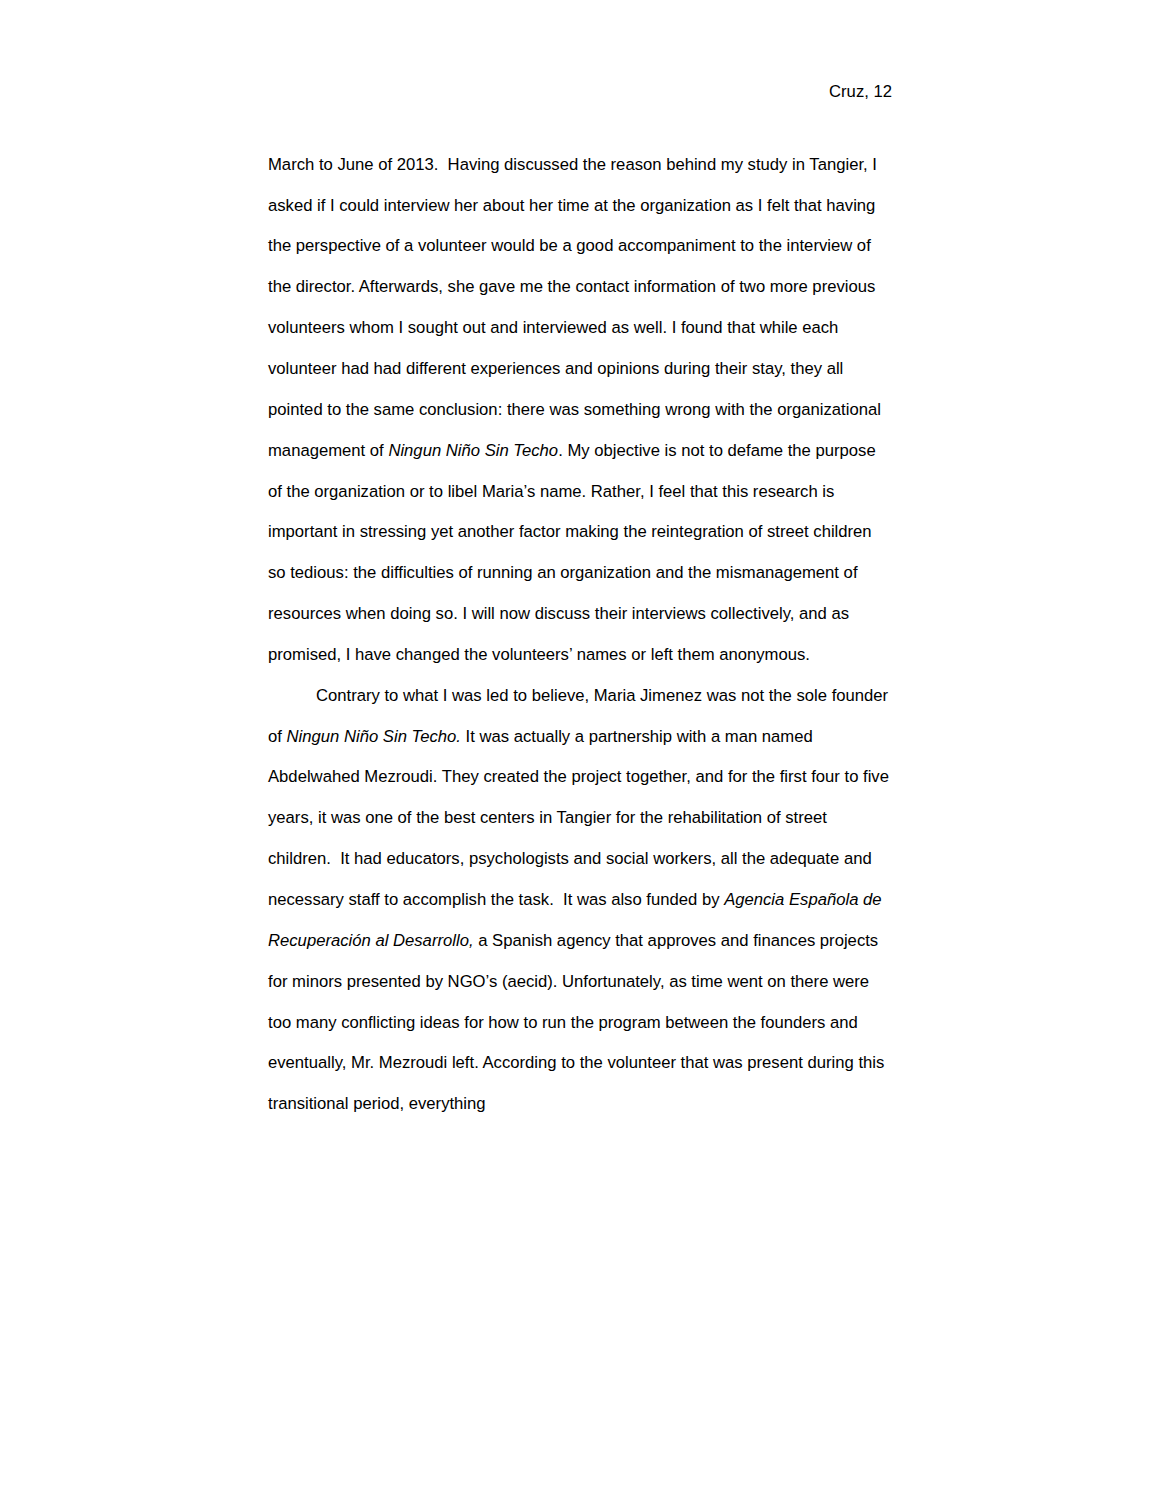Cruz, 12
March to June of 2013. Having discussed the reason behind my study in Tangier, I asked if I could interview her about her time at the organization as I felt that having the perspective of a volunteer would be a good accompaniment to the interview of the director. Afterwards, she gave me the contact information of two more previous volunteers whom I sought out and interviewed as well. I found that while each volunteer had had different experiences and opinions during their stay, they all pointed to the same conclusion: there was something wrong with the organizational management of Ningun Niño Sin Techo. My objective is not to defame the purpose of the organization or to libel Maria’s name. Rather, I feel that this research is important in stressing yet another factor making the reintegration of street children so tedious: the difficulties of running an organization and the mismanagement of resources when doing so. I will now discuss their interviews collectively, and as promised, I have changed the volunteers’ names or left them anonymous.
Contrary to what I was led to believe, Maria Jimenez was not the sole founder of Ningun Niño Sin Techo. It was actually a partnership with a man named Abdelwahed Mezroudi. They created the project together, and for the first four to five years, it was one of the best centers in Tangier for the rehabilitation of street children. It had educators, psychologists and social workers, all the adequate and necessary staff to accomplish the task. It was also funded by Agencia Española de Recuperación al Desarrollo, a Spanish agency that approves and finances projects for minors presented by NGO’s (aecid). Unfortunately, as time went on there were too many conflicting ideas for how to run the program between the founders and eventually, Mr. Mezroudi left. According to the volunteer that was present during this transitional period, everything